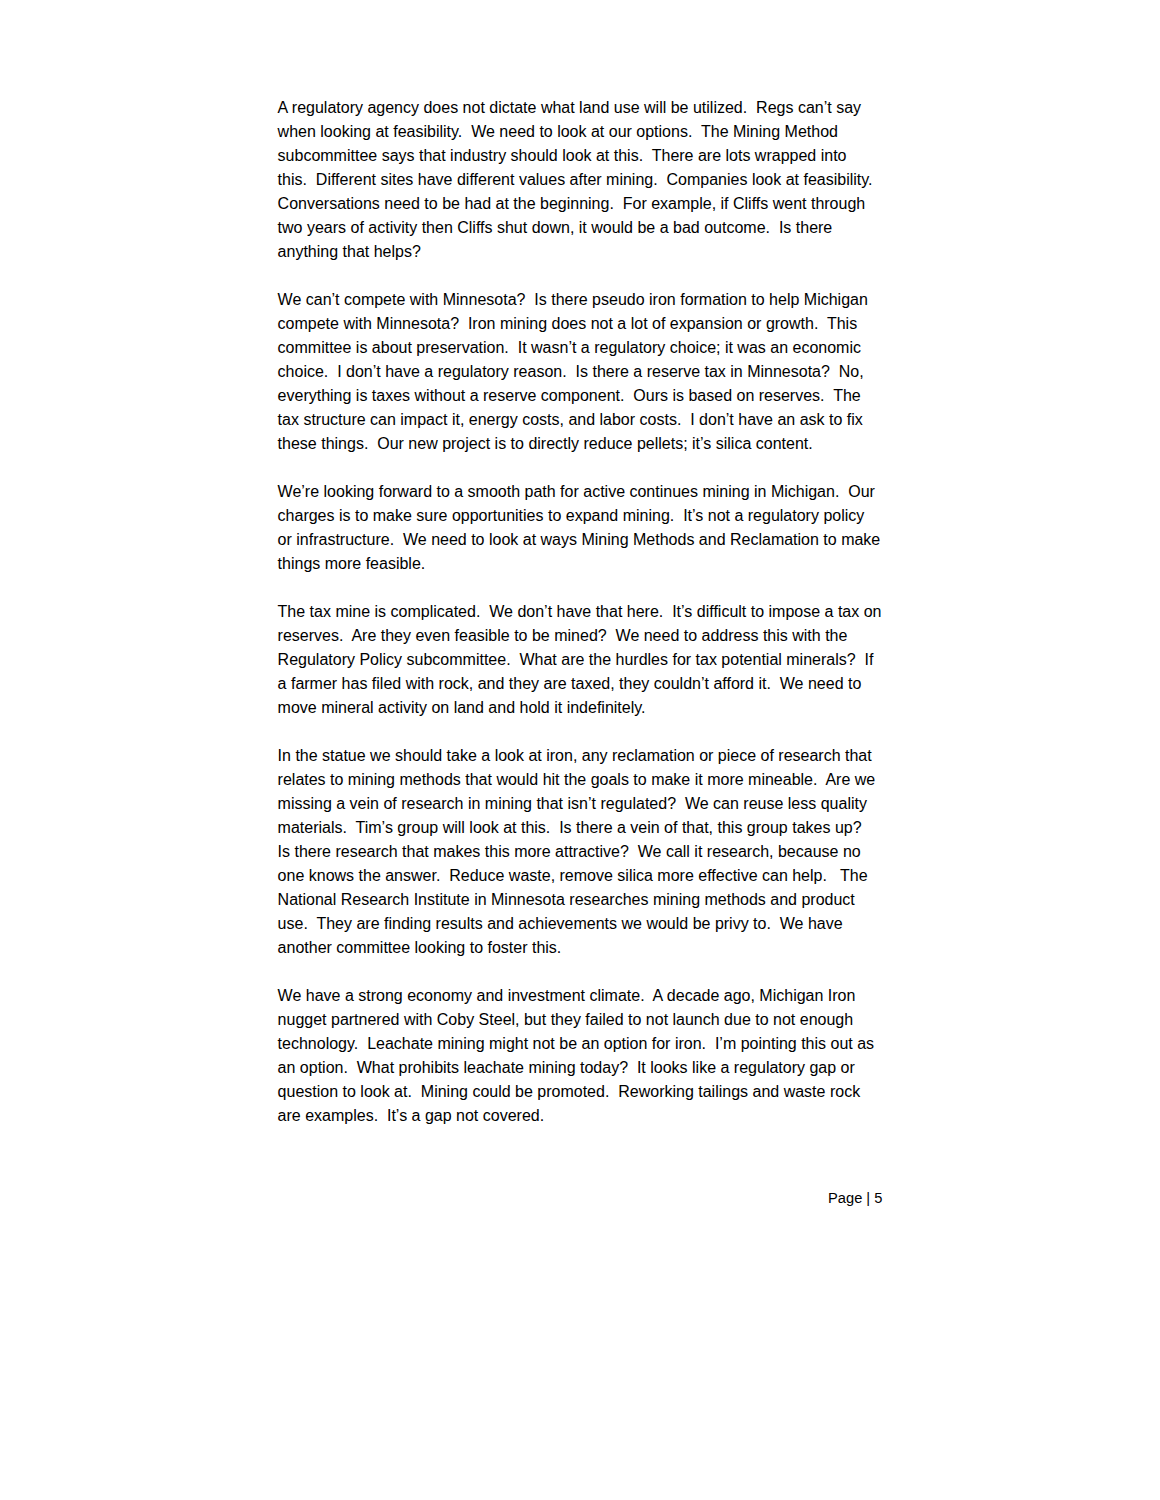A regulatory agency does not dictate what land use will be utilized. Regs can’t say when looking at feasibility. We need to look at our options. The Mining Method subcommittee says that industry should look at this. There are lots wrapped into this. Different sites have different values after mining. Companies look at feasibility. Conversations need to be had at the beginning. For example, if Cliffs went through two years of activity then Cliffs shut down, it would be a bad outcome. Is there anything that helps?
We can’t compete with Minnesota? Is there pseudo iron formation to help Michigan compete with Minnesota? Iron mining does not a lot of expansion or growth. This committee is about preservation. It wasn’t a regulatory choice; it was an economic choice. I don’t have a regulatory reason. Is there a reserve tax in Minnesota? No, everything is taxes without a reserve component. Ours is based on reserves. The tax structure can impact it, energy costs, and labor costs. I don’t have an ask to fix these things. Our new project is to directly reduce pellets; it’s silica content.
We’re looking forward to a smooth path for active continues mining in Michigan. Our charges is to make sure opportunities to expand mining. It’s not a regulatory policy or infrastructure. We need to look at ways Mining Methods and Reclamation to make things more feasible.
The tax mine is complicated. We don’t have that here. It’s difficult to impose a tax on reserves. Are they even feasible to be mined? We need to address this with the Regulatory Policy subcommittee. What are the hurdles for tax potential minerals? If a farmer has filed with rock, and they are taxed, they couldn’t afford it. We need to move mineral activity on land and hold it indefinitely.
In the statue we should take a look at iron, any reclamation or piece of research that relates to mining methods that would hit the goals to make it more mineable. Are we missing a vein of research in mining that isn’t regulated? We can reuse less quality materials. Tim’s group will look at this. Is there a vein of that, this group takes up? Is there research that makes this more attractive? We call it research, because no one knows the answer. Reduce waste, remove silica more effective can help. The National Research Institute in Minnesota researches mining methods and product use. They are finding results and achievements we would be privy to. We have another committee looking to foster this.
We have a strong economy and investment climate. A decade ago, Michigan Iron nugget partnered with Coby Steel, but they failed to not launch due to not enough technology. Leachate mining might not be an option for iron. I’m pointing this out as an option. What prohibits leachate mining today? It looks like a regulatory gap or question to look at. Mining could be promoted. Reworking tailings and waste rock are examples. It’s a gap not covered.
Page | 5